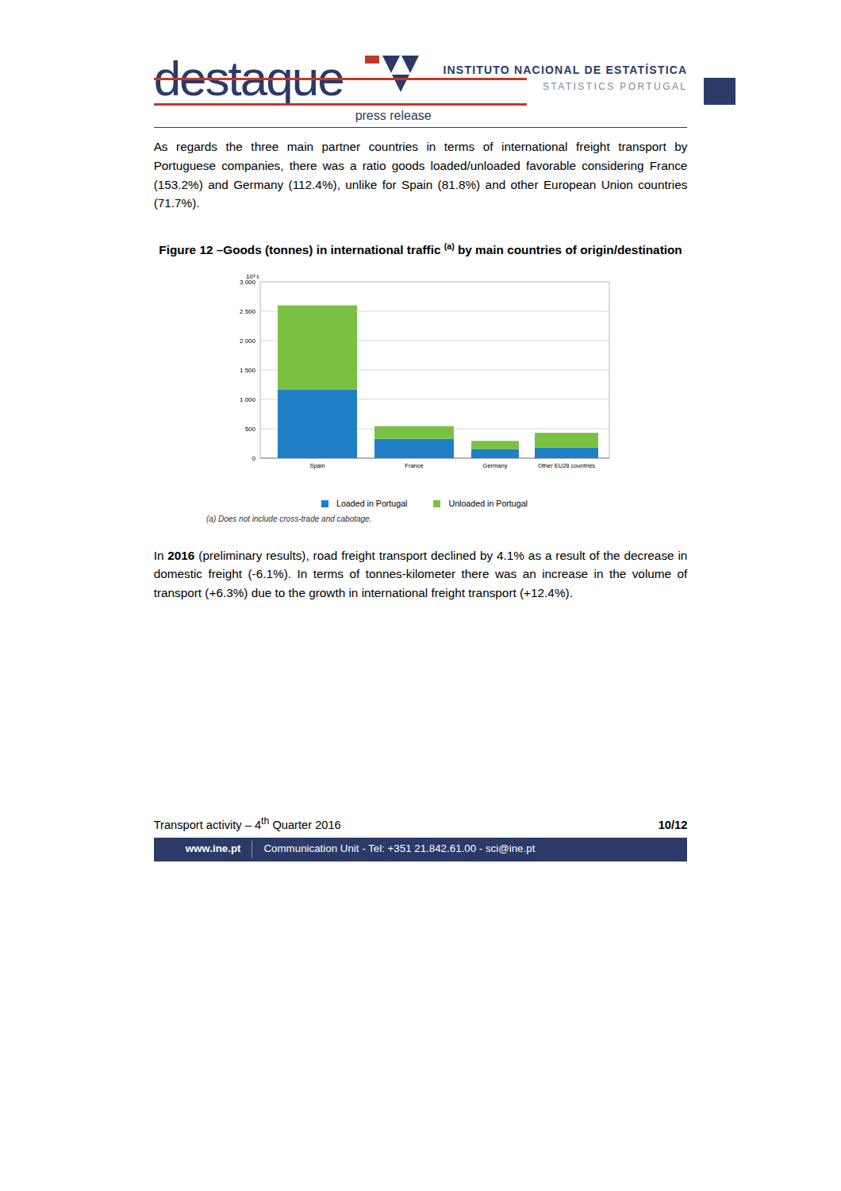destaque
press release
INSTITUTO NACIONAL DE ESTATÍSTICA
STATISTICS PORTUGAL
As regards the three main partner countries in terms of international freight transport by Portuguese companies, there was a ratio goods loaded/unloaded favorable considering France (153.2%) and Germany (112.4%), unlike for Spain (81.8%) and other European Union countries (71.7%).
Figure 12 –Goods (tonnes) in international traffic (a) by main countries of origin/destination
10³ t 3 000 2 500 2 000 1 500 1 000 500 0 Spain France Germany Other EU28 countries
Loaded in Portugal Unloaded in Portugal
(a) Does not include cross-trade and cabotage.
In 2016 (preliminary results), road freight transport declined by 4.1% as a result of the decrease in domestic freight (-6.1%). In terms of tonnes-kilometer there was an increase in the volume of transport (+6.3%) due to the growth in international freight transport (+12.4%).
Transport activity – 4th Quarter 2016
10/12
www.ine.pt
Communication Unit - Tel: +351 21.842.61.00 - sci@ine.pt